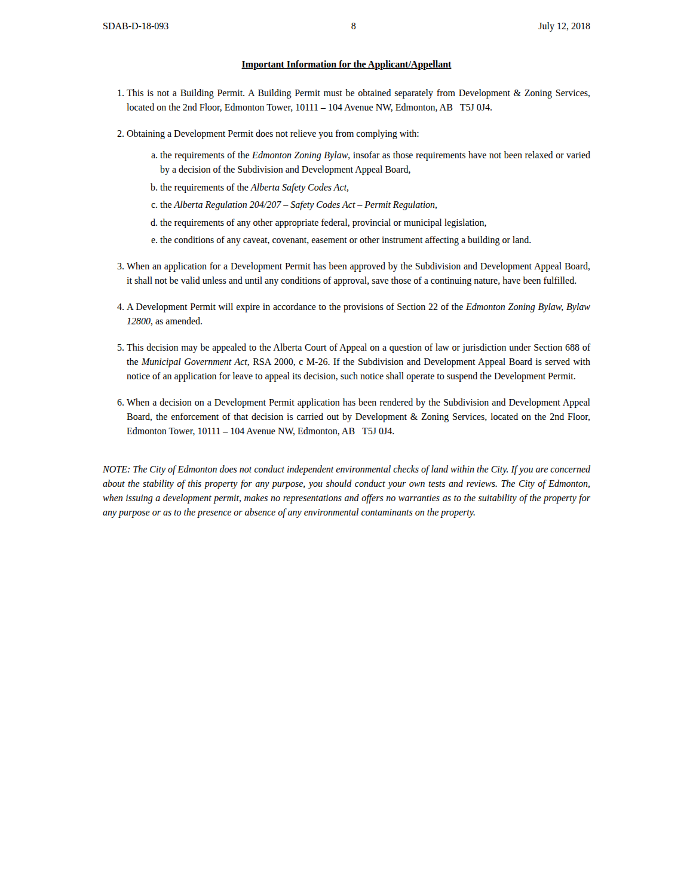SDAB-D-18-093 8 July 12, 2018
Important Information for the Applicant/Appellant
This is not a Building Permit. A Building Permit must be obtained separately from Development & Zoning Services, located on the 2nd Floor, Edmonton Tower, 10111 – 104 Avenue NW, Edmonton, AB T5J 0J4.
Obtaining a Development Permit does not relieve you from complying with:
the requirements of the Edmonton Zoning Bylaw, insofar as those requirements have not been relaxed or varied by a decision of the Subdivision and Development Appeal Board,
the requirements of the Alberta Safety Codes Act,
the Alberta Regulation 204/207 – Safety Codes Act – Permit Regulation,
the requirements of any other appropriate federal, provincial or municipal legislation,
the conditions of any caveat, covenant, easement or other instrument affecting a building or land.
When an application for a Development Permit has been approved by the Subdivision and Development Appeal Board, it shall not be valid unless and until any conditions of approval, save those of a continuing nature, have been fulfilled.
A Development Permit will expire in accordance to the provisions of Section 22 of the Edmonton Zoning Bylaw, Bylaw 12800, as amended.
This decision may be appealed to the Alberta Court of Appeal on a question of law or jurisdiction under Section 688 of the Municipal Government Act, RSA 2000, c M-26. If the Subdivision and Development Appeal Board is served with notice of an application for leave to appeal its decision, such notice shall operate to suspend the Development Permit.
When a decision on a Development Permit application has been rendered by the Subdivision and Development Appeal Board, the enforcement of that decision is carried out by Development & Zoning Services, located on the 2nd Floor, Edmonton Tower, 10111 – 104 Avenue NW, Edmonton, AB T5J 0J4.
NOTE: The City of Edmonton does not conduct independent environmental checks of land within the City. If you are concerned about the stability of this property for any purpose, you should conduct your own tests and reviews. The City of Edmonton, when issuing a development permit, makes no representations and offers no warranties as to the suitability of the property for any purpose or as to the presence or absence of any environmental contaminants on the property.